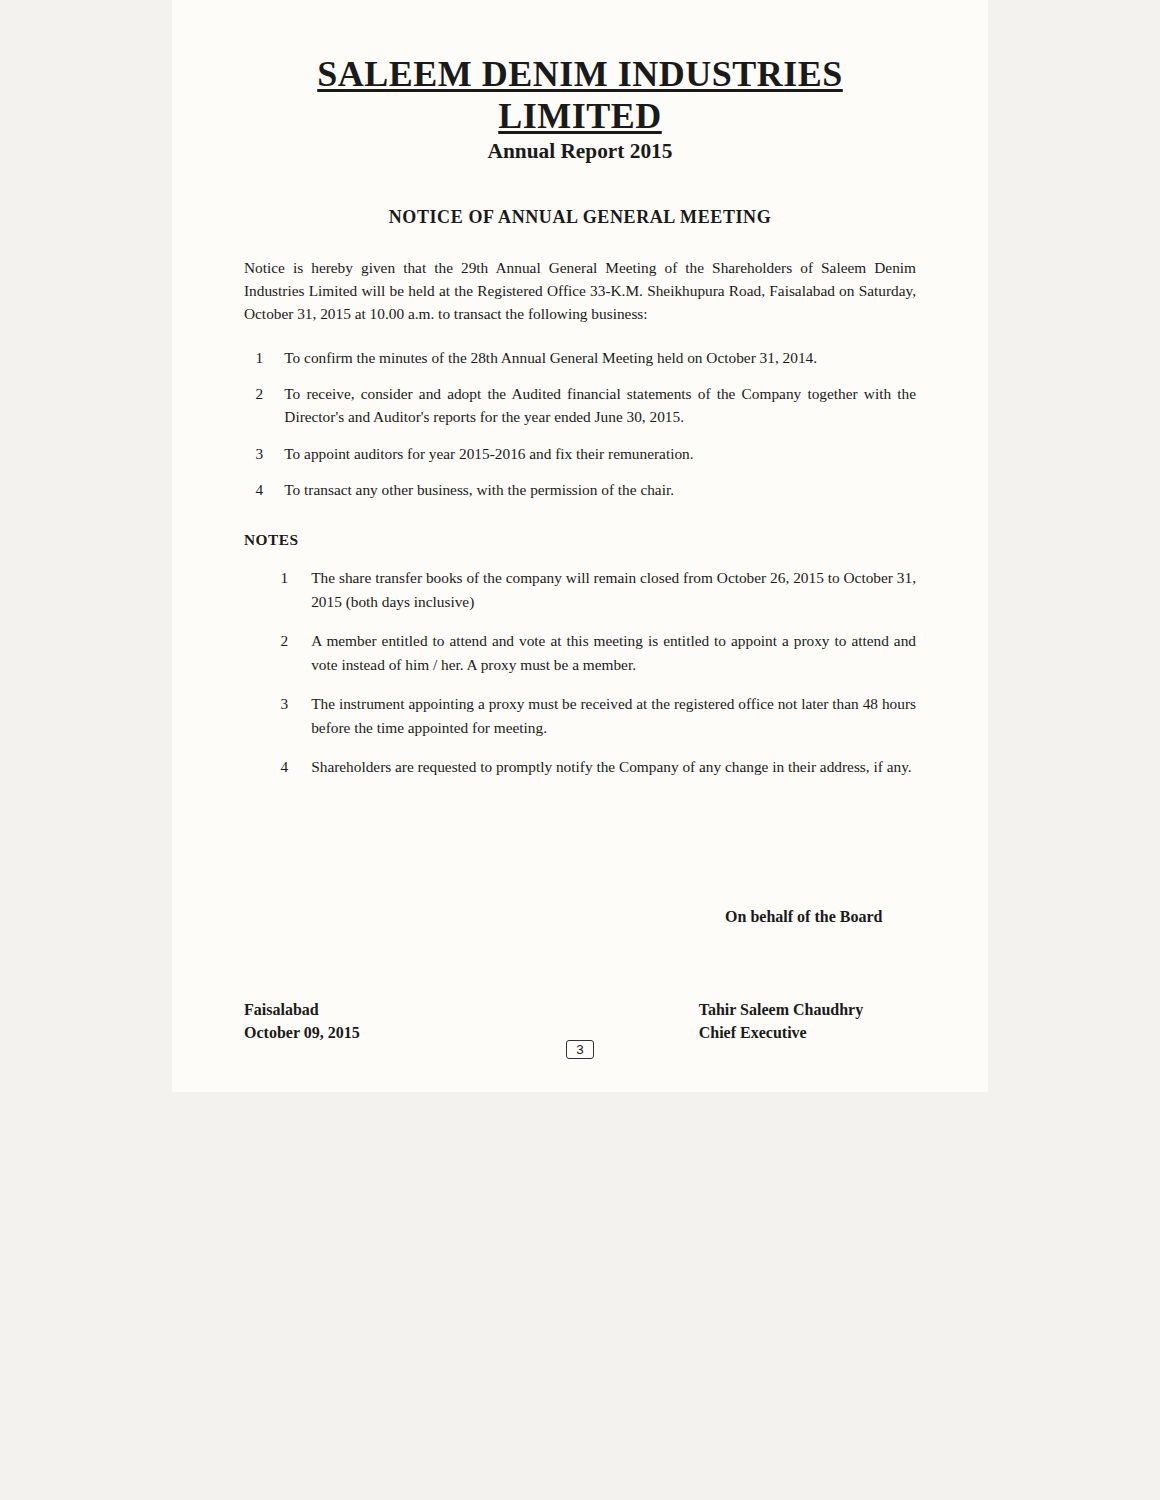SALEEM DENIM INDUSTRIES LIMITED
Annual Report 2015
NOTICE OF ANNUAL GENERAL MEETING
Notice is hereby given that the 29th Annual General Meeting of the Shareholders of Saleem Denim Industries Limited will be held at the Registered Office 33-K.M. Sheikhupura Road, Faisalabad on Saturday, October 31, 2015 at 10.00 a.m. to transact the following business:
To confirm the minutes of the 28th Annual General Meeting held on October 31, 2014.
To receive, consider and adopt the Audited financial statements of the Company together with the Director's and Auditor's reports for the year ended June 30, 2015.
To appoint auditors for year 2015-2016 and fix their remuneration.
To transact any other business, with the permission of the chair.
NOTES
The share transfer books of the company will remain closed from October 26, 2015 to October 31, 2015 (both days inclusive)
A member entitled to attend and vote at this meeting is entitled to appoint a proxy to attend and vote instead of him / her. A proxy must be a member.
The instrument appointing a proxy must be received at the registered office not later than 48 hours before the time appointed for meeting.
Shareholders are requested to promptly notify the Company of any change in their address, if any.
On behalf of the Board
Faisalabad
October 09, 2015
Tahir Saleem Chaudhry
Chief Executive
3